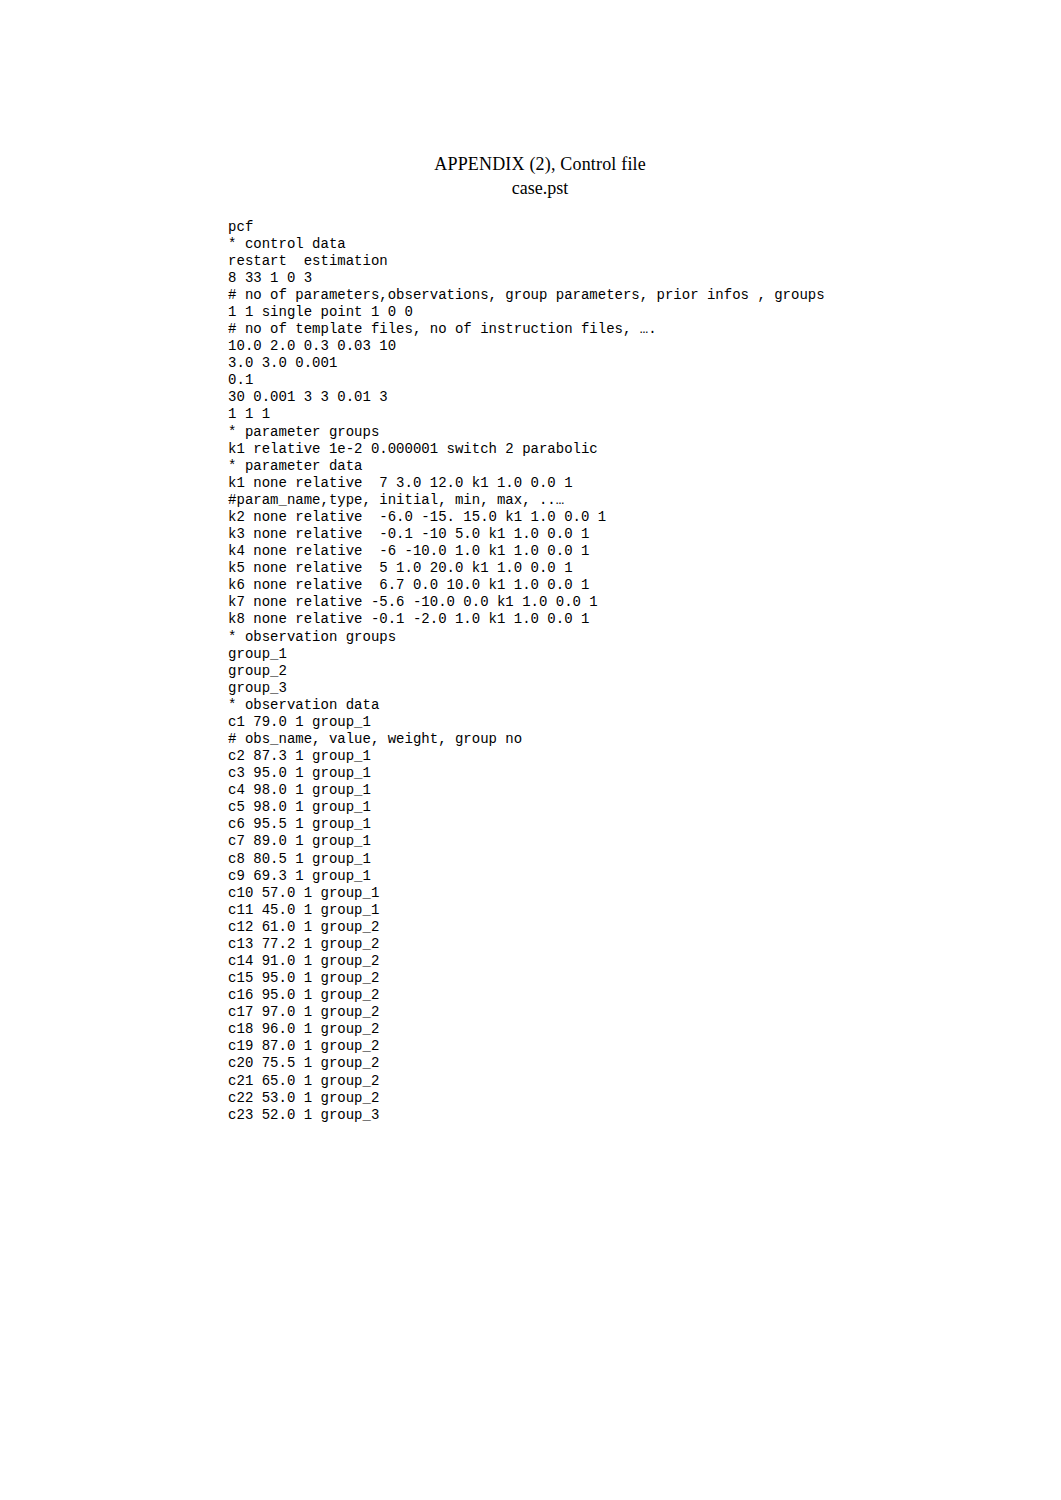APPENDIX (2), Control file
case.pst
pcf
* control data
restart  estimation
8 33 1 0 3
# no of parameters,observations, group parameters, prior infos , groups
1 1 single point 1 0 0
# no of template files, no of instruction files, ….
10.0 2.0 0.3 0.03 10
3.0 3.0 0.001
0.1
30 0.001 3 3 0.01 3
1 1 1
* parameter groups
k1 relative 1e-2 0.000001 switch 2 parabolic
* parameter data
k1 none relative  7 3.0 12.0 k1 1.0 0.0 1
#param_name,type, initial, min, max, ..…
k2 none relative  -6.0 -15. 15.0 k1 1.0 0.0 1
k3 none relative  -0.1 -10 5.0 k1 1.0 0.0 1
k4 none relative  -6 -10.0 1.0 k1 1.0 0.0 1
k5 none relative  5 1.0 20.0 k1 1.0 0.0 1
k6 none relative  6.7 0.0 10.0 k1 1.0 0.0 1
k7 none relative -5.6 -10.0 0.0 k1 1.0 0.0 1
k8 none relative -0.1 -2.0 1.0 k1 1.0 0.0 1
* observation groups
group_1
group_2
group_3
* observation data
c1 79.0 1 group_1
# obs_name, value, weight, group no
c2 87.3 1 group_1
c3 95.0 1 group_1
c4 98.0 1 group_1
c5 98.0 1 group_1
c6 95.5 1 group_1
c7 89.0 1 group_1
c8 80.5 1 group_1
c9 69.3 1 group_1
c10 57.0 1 group_1
c11 45.0 1 group_1
c12 61.0 1 group_2
c13 77.2 1 group_2
c14 91.0 1 group_2
c15 95.0 1 group_2
c16 95.0 1 group_2
c17 97.0 1 group_2
c18 96.0 1 group_2
c19 87.0 1 group_2
c20 75.5 1 group_2
c21 65.0 1 group_2
c22 53.0 1 group_2
c23 52.0 1 group_3